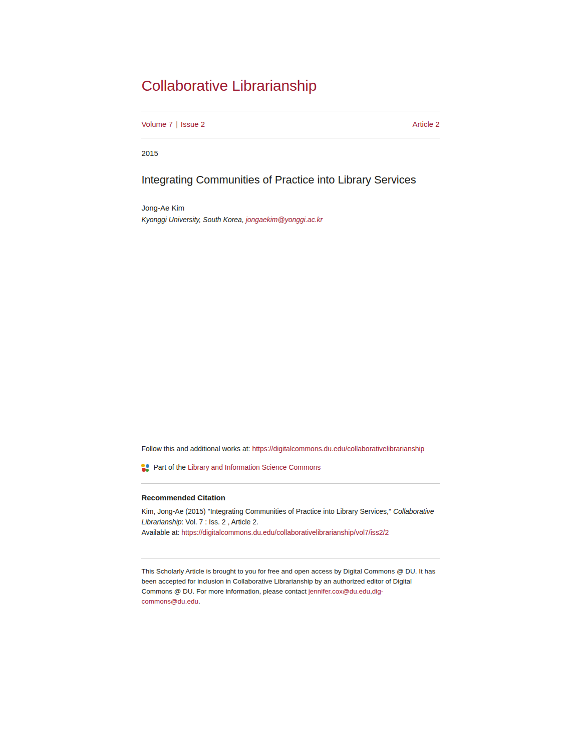Collaborative Librarianship
Volume 7|Issue 2
Article 2
2015
Integrating Communities of Practice into Library Services
Jong-Ae Kim
Kyonggi University, South Korea, jongaekim@yonggi.ac.kr
Follow this and additional works at: https://digitalcommons.du.edu/collaborativelibrarianship
Part of the Library and Information Science Commons
Recommended Citation
Kim, Jong-Ae (2015) "Integrating Communities of Practice into Library Services," Collaborative Librarianship: Vol. 7 : Iss. 2 , Article 2.
Available at: https://digitalcommons.du.edu/collaborativelibrarianship/vol7/iss2/2
This Scholarly Article is brought to you for free and open access by Digital Commons @ DU. It has been accepted for inclusion in Collaborative Librarianship by an authorized editor of Digital Commons @ DU. For more information, please contact jennifer.cox@du.edu,dig-commons@du.edu.